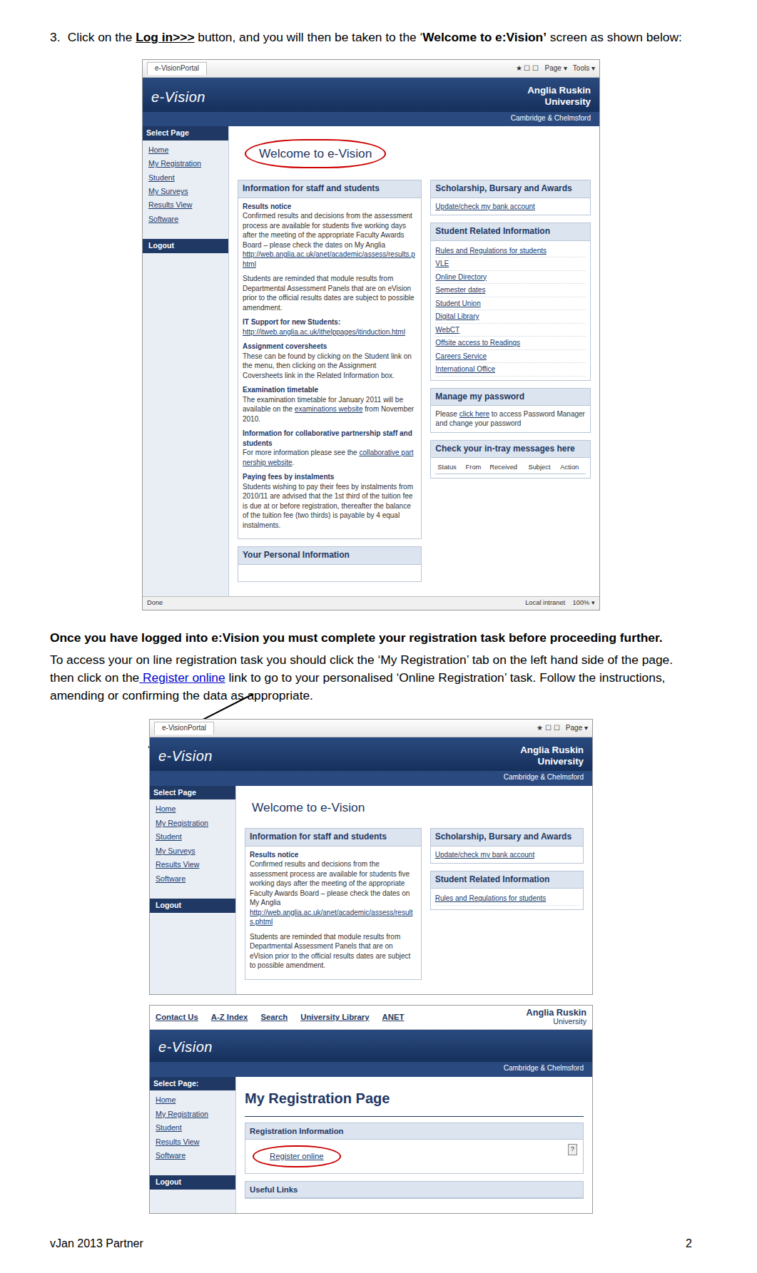3. Click on the Log in>>> button, and you will then be taken to the ‘Welcome to e:Vision’ screen as shown below:
e-VisionPortal ★ ☐ ☐ Page ▾ Tools ▾
e-Vision Anglia Ruskin
University
Cambridge & Chelmsford
Select Page
Home
My Registration
Student
My Surveys
Results View
Software
Logout
Welcome to e-Vision
Information for staff and students
Results notice
Confirmed results and decisions from the assessment process are available for students five working days after the meeting of the appropriate Faculty Awards Board – please check the dates on My Anglia
http://web.anglia.ac.uk/anet/academic/assess/results.phtml
Students are reminded that module results from Departmental Assessment Panels that are on eVision prior to the official results dates are subject to possible amendment.
IT Support for new Students:
http://itweb.anglia.ac.uk/ithelppages/itinduction.html
Assignment coversheets
These can be found by clicking on the Student link on the menu, then clicking on the Assignment Coversheets link in the Related Information box.
Examination timetable
The examination timetable for January 2011 will be available on the examinations website from November 2010.
Information for collaborative partnership staff and students
For more information please see the collaborative partnership website.
Paying fees by instalments
Students wishing to pay their fees by instalments from 2010/11 are advised that the 1st third of the tuition fee is due at or before registration, thereafter the balance of the tuition fee (two thirds) is payable by 4 equal instalments.
Your Personal Information
Scholarship, Bursary and Awards
Update/check my bank account
Student Related Information
Rules and Regulations for students
VLE
Online Directory
Semester dates
Student Union
Digital Library
WebCT
Offsite access to Readings
Careers Service
International Office
Manage my password
Please click here to access Password Manager and change your password
Check your in-tray messages here
| Status | From | Received | Subject | Action |
| --- | --- | --- | --- | --- |
Done Local intranet 100% ▾
Once you have logged into e:Vision you must complete your registration task before proceeding further.
To access your on line registration task you should click the ‘My Registration’ tab on the left hand side of the page. then click on the Register online link to go to your personalised ‘Online Registration’ task. Follow the instructions, amending or confirming the data as appropriate.
e-VisionPortal ★ ☐ ☐ Page ▾
e-Vision Anglia Ruskin
University
Cambridge & Chelmsford
Select Page
Home
My Registration
Student
My Surveys
Results View
Software
Logout
Welcome to e-Vision
Information for staff and students
Results notice
Confirmed results and decisions from the assessment process are available for students five working days after the meeting of the appropriate Faculty Awards Board – please check the dates on My Anglia
http://web.anglia.ac.uk/anet/academic/assess/results.phtml
Students are reminded that module results from Departmental Assessment Panels that are on eVision prior to the official results dates are subject to possible amendment.
Scholarship, Bursary and Awards
Update/check my bank account
Student Related Information
Rules and Regulations for students
Contact Us A-Z Index Search University Library ANET Anglia Ruskin
University
e-Vision
Cambridge & Chelmsford
Select Page:
Home
My Registration
Student
Results View
Software
Logout
My Registration Page
Registration Information
Register online ?
Useful Links
vJan 2013 Partner 2